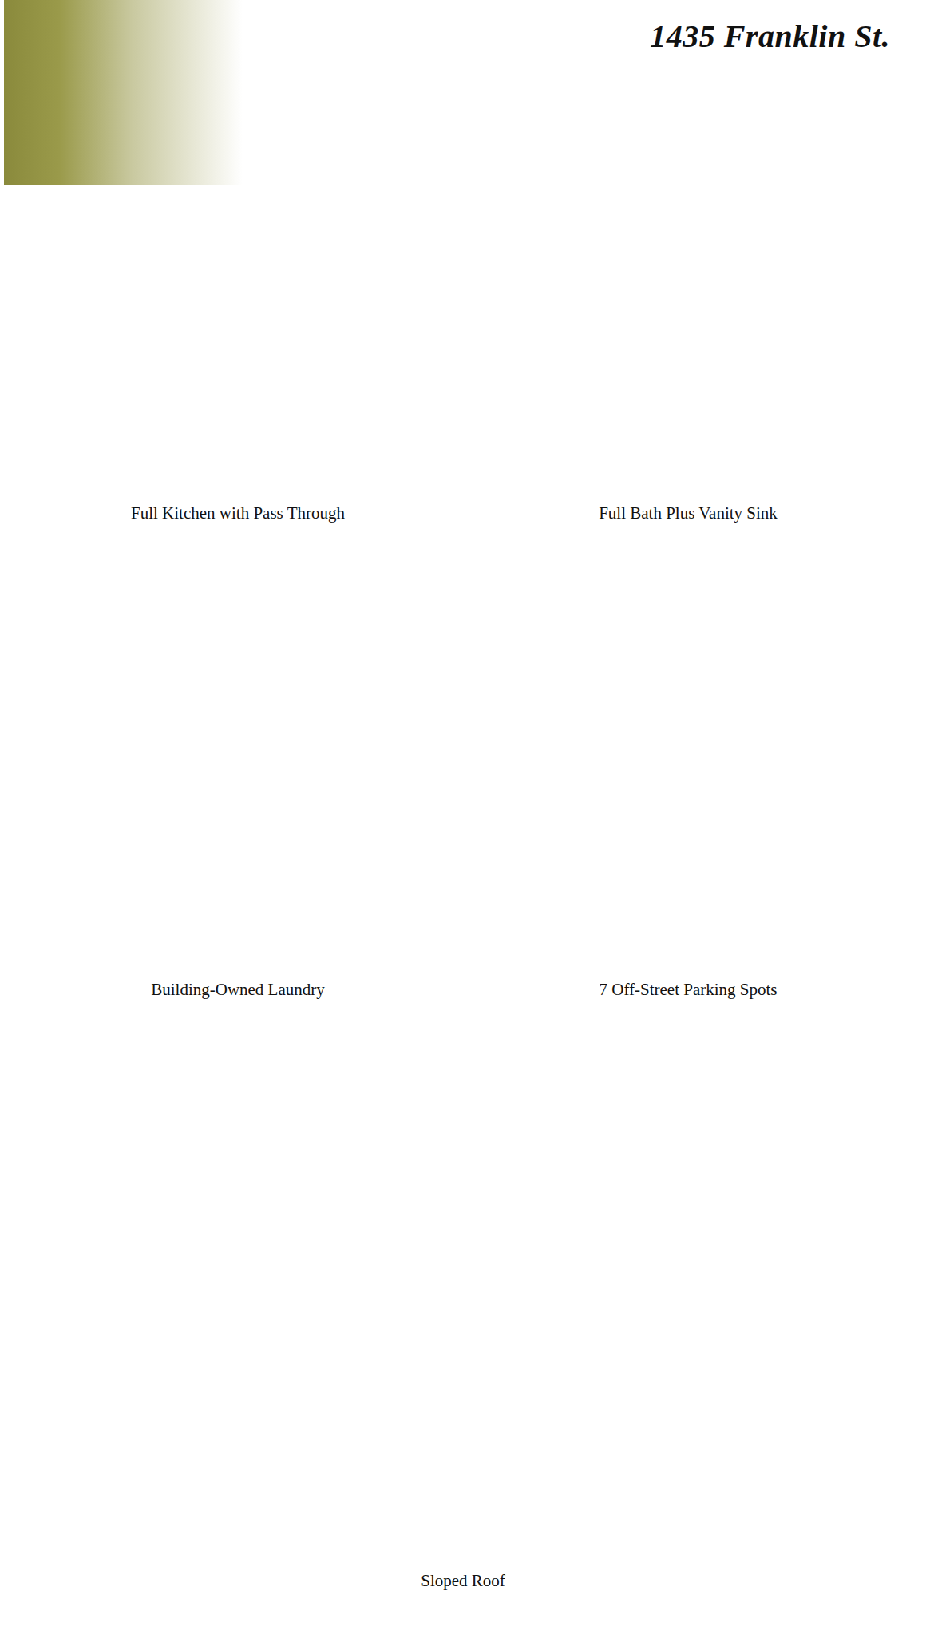1435 Franklin St.
Full Kitchen with Pass Through
Full Bath Plus Vanity Sink
Building-Owned Laundry
7 Off-Street Parking Spots
Sloped Roof